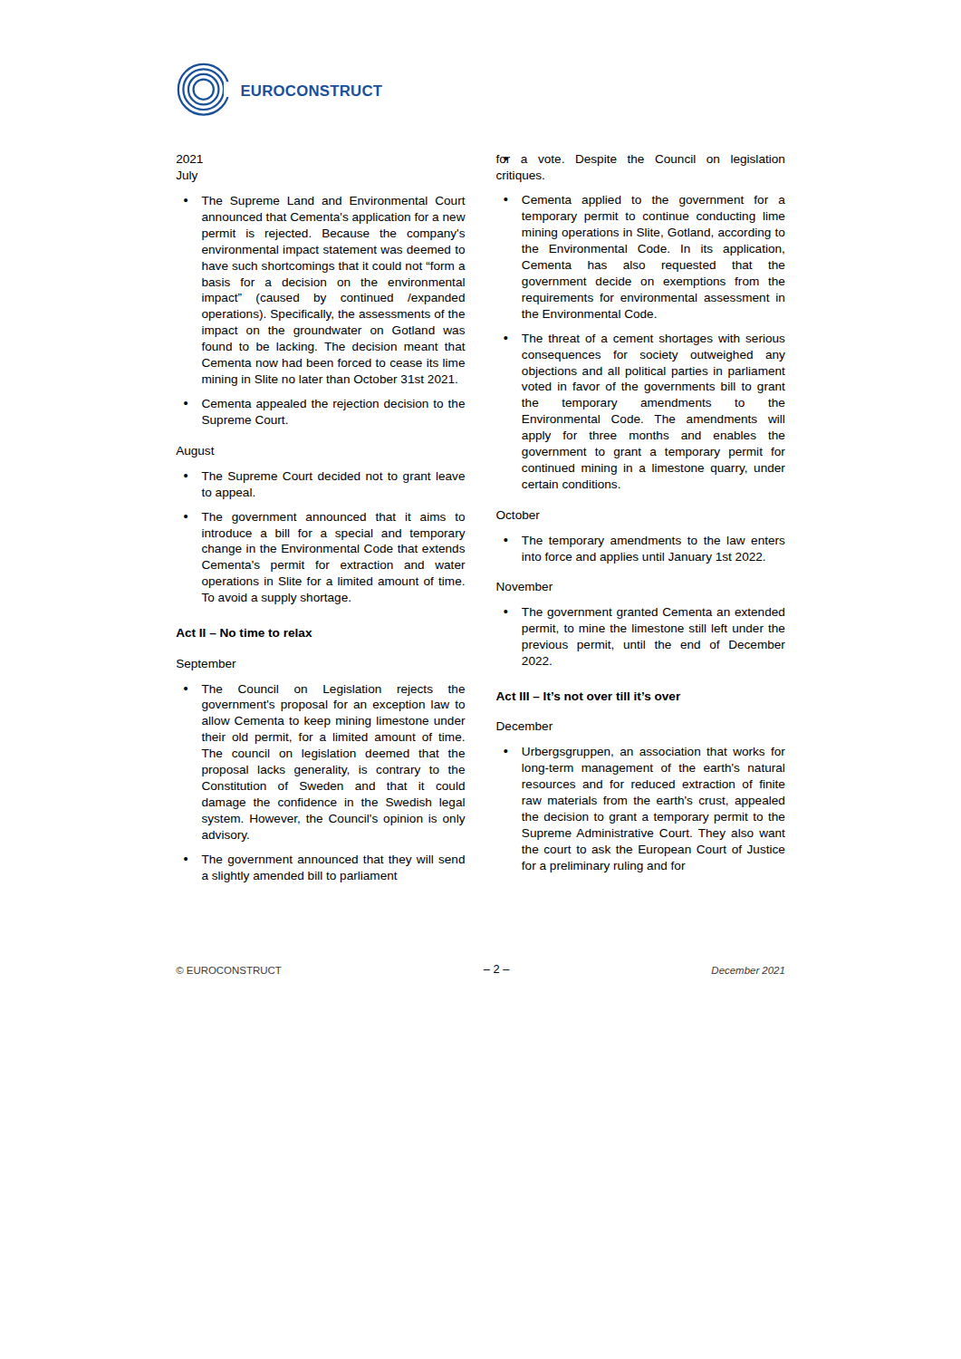EUROCONSTRUCT
2021
July
The Supreme Land and Environmental Court announced that Cementa's application for a new permit is rejected. Because the company's environmental impact statement was deemed to have such shortcomings that it could not “form a basis for a decision on the environmental impact” (caused by continued /expanded operations). Specifically, the assessments of the impact on the groundwater on Gotland was found to be lacking. The decision meant that Cementa now had been forced to cease its lime mining in Slite no later than October 31st 2021.
Cementa appealed the rejection decision to the Supreme Court.
August
The Supreme Court decided not to grant leave to appeal.
The government announced that it aims to introduce a bill for a special and temporary change in the Environmental Code that extends Cementa's permit for extraction and water operations in Slite for a limited amount of time. To avoid a supply shortage.
Act II – No time to relax
September
The Council on Legislation rejects the government's proposal for an exception law to allow Cementa to keep mining limestone under their old permit, for a limited amount of time. The council on legislation deemed that the proposal lacks generality, is contrary to the Constitution of Sweden and that it could damage the confidence in the Swedish legal system. However, the Council's opinion is only advisory.
The government announced that they will send a slightly amended bill to parliament
for a vote. Despite the Council on legislation critiques.
Cementa applied to the government for a temporary permit to continue conducting lime mining operations in Slite, Gotland, according to the Environmental Code. In its application, Cementa has also requested that the government decide on exemptions from the requirements for environmental assessment in the Environmental Code.
The threat of a cement shortages with serious consequences for society outweighed any objections and all political parties in parliament voted in favor of the governments bill to grant the temporary amendments to the Environmental Code. The amendments will apply for three months and enables the government to grant a temporary permit for continued mining in a limestone quarry, under certain conditions.
October
The temporary amendments to the law enters into force and applies until January 1st 2022.
November
The government granted Cementa an extended permit, to mine the limestone still left under the previous permit, until the end of December 2022.
Act III – It’s not over till it’s over
December
Urbergsgruppen, an association that works for long-term management of the earth's natural resources and for reduced extraction of finite raw materials from the earth's crust, appealed the decision to grant a temporary permit to the Supreme Administrative Court. They also want the court to ask the European Court of Justice for a preliminary ruling and for
© EUROCONSTRUCT
– 2 –
December 2021